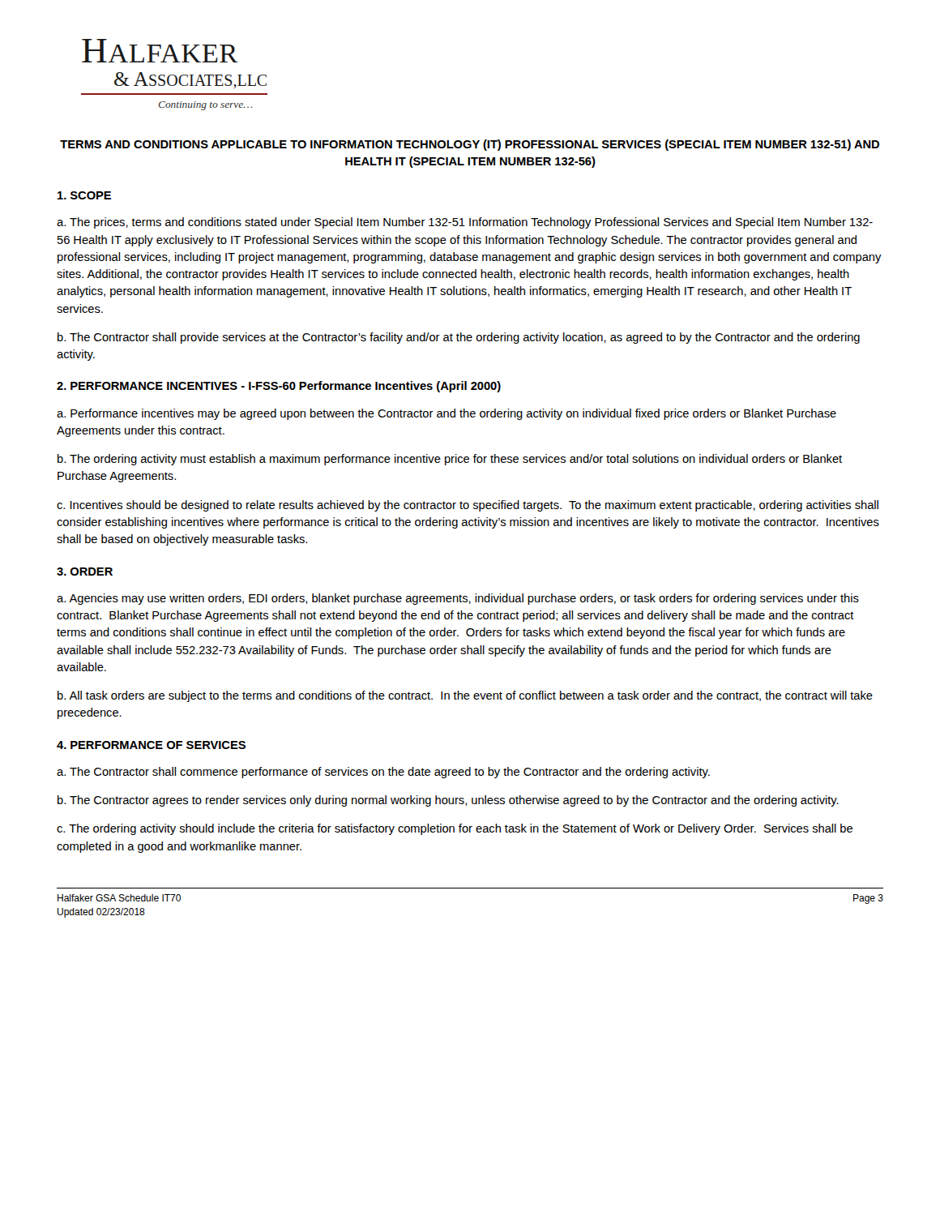HALFAKER
& ASSOCIATES,LLC
Continuing to serve…
TERMS AND CONDITIONS APPLICABLE TO INFORMATION TECHNOLOGY (IT) PROFESSIONAL SERVICES (SPECIAL ITEM NUMBER 132-51) AND HEALTH IT (SPECIAL ITEM NUMBER 132-56)
1. SCOPE
a. The prices, terms and conditions stated under Special Item Number 132-51 Information Technology Professional Services and Special Item Number 132-56 Health IT apply exclusively to IT Professional Services within the scope of this Information Technology Schedule. The contractor provides general and professional services, including IT project management, programming, database management and graphic design services in both government and company sites. Additional, the contractor provides Health IT services to include connected health, electronic health records, health information exchanges, health analytics, personal health information management, innovative Health IT solutions, health informatics, emerging Health IT research, and other Health IT services.
b. The Contractor shall provide services at the Contractor’s facility and/or at the ordering activity location, as agreed to by the Contractor and the ordering activity.
2. PERFORMANCE INCENTIVES - I-FSS-60 Performance Incentives (April 2000)
a. Performance incentives may be agreed upon between the Contractor and the ordering activity on individual fixed price orders or Blanket Purchase Agreements under this contract.
b. The ordering activity must establish a maximum performance incentive price for these services and/or total solutions on individual orders or Blanket Purchase Agreements.
c. Incentives should be designed to relate results achieved by the contractor to specified targets. To the maximum extent practicable, ordering activities shall consider establishing incentives where performance is critical to the ordering activity’s mission and incentives are likely to motivate the contractor. Incentives shall be based on objectively measurable tasks.
3. ORDER
a. Agencies may use written orders, EDI orders, blanket purchase agreements, individual purchase orders, or task orders for ordering services under this contract. Blanket Purchase Agreements shall not extend beyond the end of the contract period; all services and delivery shall be made and the contract terms and conditions shall continue in effect until the completion of the order. Orders for tasks which extend beyond the fiscal year for which funds are available shall include 552.232-73 Availability of Funds. The purchase order shall specify the availability of funds and the period for which funds are available.
b. All task orders are subject to the terms and conditions of the contract. In the event of conflict between a task order and the contract, the contract will take precedence.
4. PERFORMANCE OF SERVICES
a. The Contractor shall commence performance of services on the date agreed to by the Contractor and the ordering activity.
b. The Contractor agrees to render services only during normal working hours, unless otherwise agreed to by the Contractor and the ordering activity.
c. The ordering activity should include the criteria for satisfactory completion for each task in the Statement of Work or Delivery Order. Services shall be completed in a good and workmanlike manner.
Halfaker GSA Schedule IT70
Updated 02/23/2018
Page 3